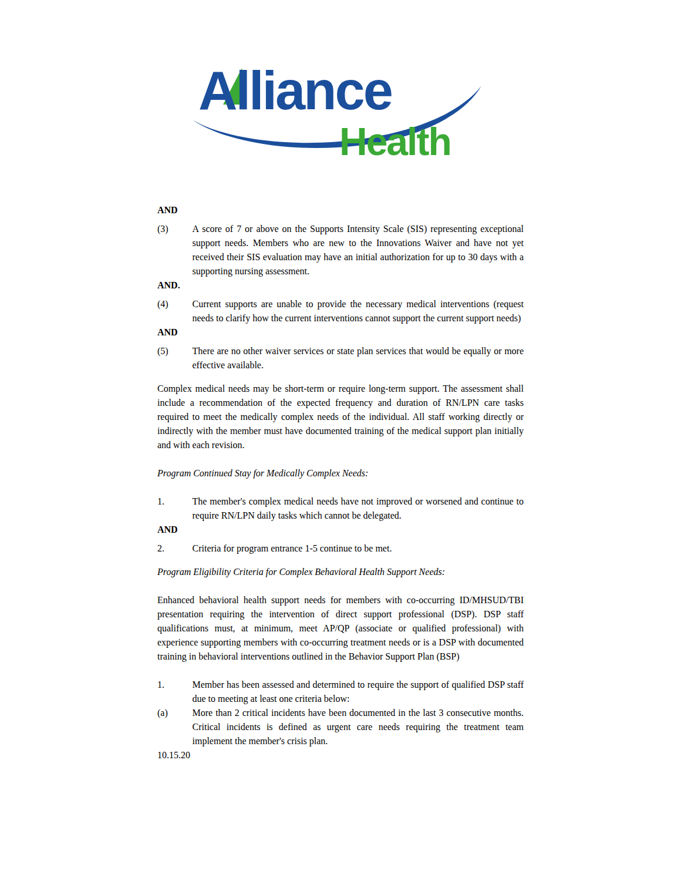Alliance Health
AND
(3) A score of 7 or above on the Supports Intensity Scale (SIS) representing exceptional support needs. Members who are new to the Innovations Waiver and have not yet received their SIS evaluation may have an initial authorization for up to 30 days with a supporting nursing assessment.
AND.
(4) Current supports are unable to provide the necessary medical interventions (request needs to clarify how the current interventions cannot support the current support needs)
AND
(5) There are no other waiver services or state plan services that would be equally or more effective available.
Complex medical needs may be short-term or require long-term support. The assessment shall include a recommendation of the expected frequency and duration of RN/LPN care tasks required to meet the medically complex needs of the individual. All staff working directly or indirectly with the member must have documented training of the medical support plan initially and with each revision.
Program Continued Stay for Medically Complex Needs:
1. The member's complex medical needs have not improved or worsened and continue to require RN/LPN daily tasks which cannot be delegated.
AND
2. Criteria for program entrance 1-5 continue to be met.
Program Eligibility Criteria for Complex Behavioral Health Support Needs:
Enhanced behavioral health support needs for members with co-occurring ID/MHSUD/TBI presentation requiring the intervention of direct support professional (DSP). DSP staff qualifications must, at minimum, meet AP/QP (associate or qualified professional) with experience supporting members with co-occurring treatment needs or is a DSP with documented training in behavioral interventions outlined in the Behavior Support Plan (BSP)
1. Member has been assessed and determined to require the support of qualified DSP staff due to meeting at least one criteria below:
(a) More than 2 critical incidents have been documented in the last 3 consecutive months. Critical incidents is defined as urgent care needs requiring the treatment team implement the member's crisis plan.
10.15.20